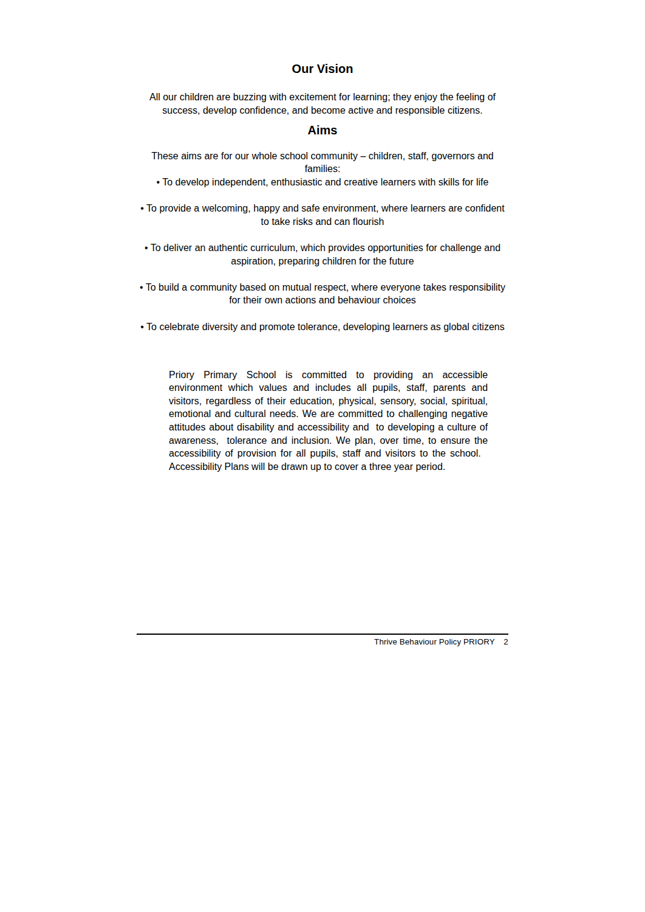Our Vision
All our children are buzzing with excitement for learning; they enjoy the feeling of success, develop confidence, and become active and responsible citizens.
Aims
These aims are for our whole school community – children, staff, governors and families:
• To develop independent, enthusiastic and creative learners with skills for life
• To provide a welcoming, happy and safe environment, where learners are confident to take risks and can flourish
• To deliver an authentic curriculum, which provides opportunities for challenge and aspiration, preparing children for the future
• To build a community based on mutual respect, where everyone takes responsibility for their own actions and behaviour choices
• To celebrate diversity and promote tolerance, developing learners as global citizens
Priory Primary School is committed to providing an accessible environment which values and includes all pupils, staff, parents and visitors, regardless of their education, physical, sensory, social, spiritual, emotional and cultural needs. We are committed to challenging negative attitudes about disability and accessibility and to developing a culture of awareness, tolerance and inclusion. We plan, over time, to ensure the accessibility of provision for all pupils, staff and visitors to the school. Accessibility Plans will be drawn up to cover a three year period.
Thrive Behaviour Policy PRIORY 2